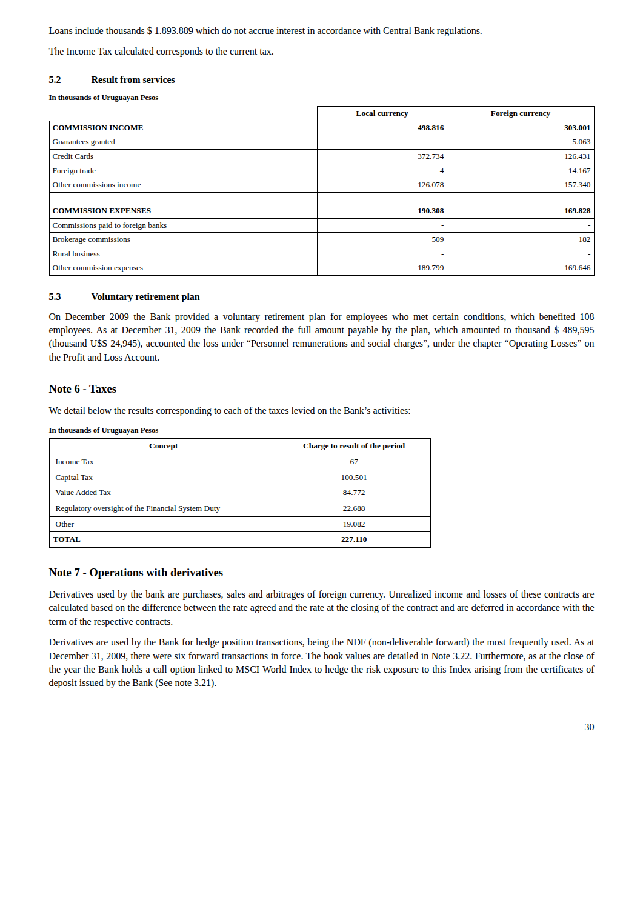Loans include thousands $ 1.893.889 which do not accrue interest in accordance with Central Bank regulations.
The Income Tax calculated corresponds to the current tax.
5.2 Result from services
In thousands of Uruguayan Pesos
| | Local currency | Foreign currency |
| --- | --- | --- |
| COMMISSION INCOME | 498.816 | 303.001 |
| Guarantees granted | - | 5.063 |
| Credit Cards | 372.734 | 126.431 |
| Foreign trade | 4 | 14.167 |
| Other commissions income | 126.078 | 157.340 |
| COMMISSION EXPENSES | 190.308 | 169.828 |
| Commissions paid to foreign banks | - | - |
| Brokerage commissions | 509 | 182 |
| Rural business | - | - |
| Other commission expenses | 189.799 | 169.646 |
5.3 Voluntary retirement plan
On December 2009 the Bank provided a voluntary retirement plan for employees who met certain conditions, which benefited 108 employees. As at December 31, 2009 the Bank recorded the full amount payable by the plan, which amounted to thousand $ 489,595 (thousand U$S 24,945), accounted the loss under “Personnel remunerations and social charges”, under the chapter “Operating Losses” on the Profit and Loss Account.
Note 6 - Taxes
We detail below the results corresponding to each of the taxes levied on the Bank’s activities:
In thousands of Uruguayan Pesos
| Concept | Charge to result of the period |
| --- | --- |
| Income Tax | 67 |
| Capital Tax | 100.501 |
| Value Added Tax | 84.772 |
| Regulatory oversight of the Financial System Duty | 22.688 |
| Other | 19.082 |
| TOTAL | 227.110 |
Note 7 - Operations with derivatives
Derivatives used by the bank are purchases, sales and arbitrages of foreign currency. Unrealized income and losses of these contracts are calculated based on the difference between the rate agreed and the rate at the closing of the contract and are deferred in accordance with the term of the respective contracts.
Derivatives are used by the Bank for hedge position transactions, being the NDF (non-deliverable forward) the most frequently used. As at December 31, 2009, there were six forward transactions in force. The book values are detailed in Note 3.22. Furthermore, as at the close of the year the Bank holds a call option linked to MSCI World Index to hedge the risk exposure to this Index arising from the certificates of deposit issued by the Bank (See note 3.21).
30